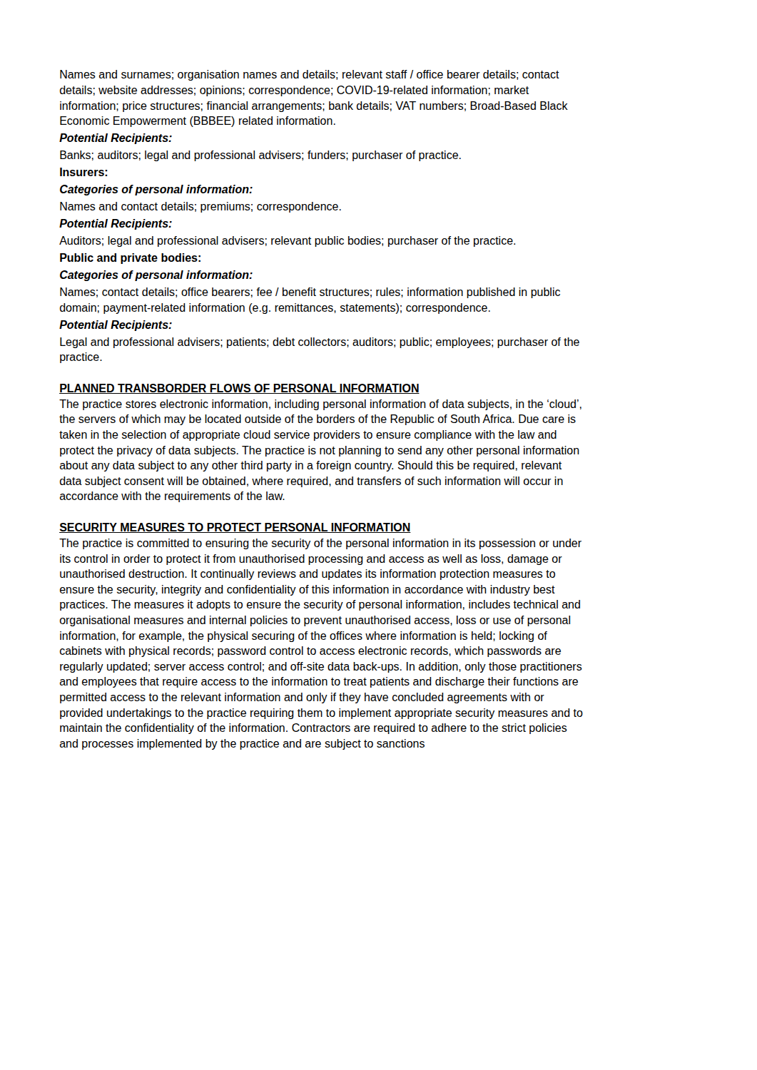Names and surnames; organisation names and details; relevant staff / office bearer details; contact details; website addresses; opinions; correspondence; COVID-19-related information; market information; price structures; financial arrangements; bank details; VAT numbers; Broad-Based Black Economic Empowerment (BBBEE) related information.
Potential Recipients:
Banks; auditors; legal and professional advisers; funders; purchaser of practice.
Insurers:
Categories of personal information:
Names and contact details; premiums; correspondence.
Potential Recipients:
Auditors; legal and professional advisers; relevant public bodies; purchaser of the practice.
Public and private bodies:
Categories of personal information:
Names; contact details; office bearers; fee / benefit structures; rules; information published in public domain; payment-related information (e.g. remittances, statements); correspondence.
Potential Recipients:
Legal and professional advisers; patients; debt collectors; auditors; public; employees; purchaser of the practice.
PLANNED TRANSBORDER FLOWS OF PERSONAL INFORMATION
The practice stores electronic information, including personal information of data subjects, in the ‘cloud’, the servers of which may be located outside of the borders of the Republic of South Africa. Due care is taken in the selection of appropriate cloud service providers to ensure compliance with the law and protect the privacy of data subjects. The practice is not planning to send any other personal information about any data subject to any other third party in a foreign country. Should this be required, relevant data subject consent will be obtained, where required, and transfers of such information will occur in accordance with the requirements of the law.
SECURITY MEASURES TO PROTECT PERSONAL INFORMATION
The practice is committed to ensuring the security of the personal information in its possession or under its control in order to protect it from unauthorised processing and access as well as loss, damage or unauthorised destruction. It continually reviews and updates its information protection measures to ensure the security, integrity and confidentiality of this information in accordance with industry best practices. The measures it adopts to ensure the security of personal information, includes technical and organisational measures and internal policies to prevent unauthorised access, loss or use of personal information, for example, the physical securing of the offices where information is held; locking of cabinets with physical records; password control to access electronic records, which passwords are regularly updated; server access control; and off-site data back-ups. In addition, only those practitioners and employees that require access to the information to treat patients and discharge their functions are permitted access to the relevant information and only if they have concluded agreements with or provided undertakings to the practice requiring them to implement appropriate security measures and to maintain the confidentiality of the information. Contractors are required to adhere to the strict policies and processes implemented by the practice and are subject to sanctions